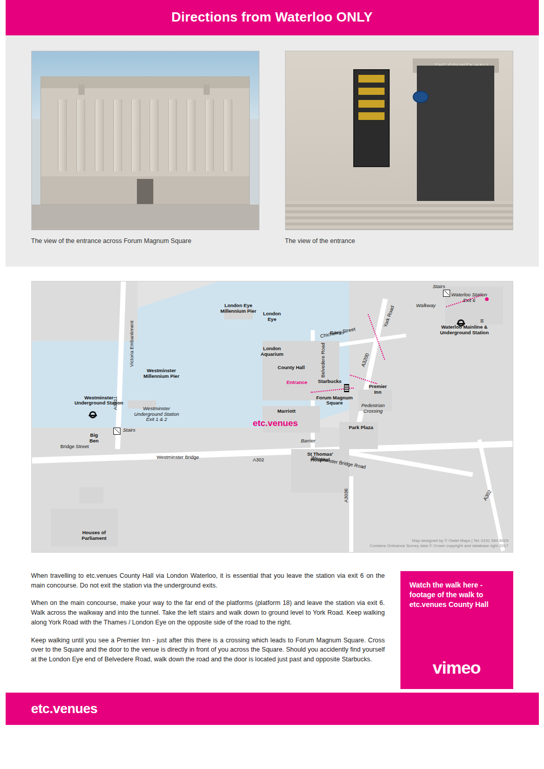Directions from Waterloo ONLY
The view of the entrance across Forum Magnum Square
THE COUNTY HALL
The view of the entrance
London Eye
Millennium Pier
London
Eye
London
Aquarium
County Hall
Starbucks
Premier
Inn
Forum Magnum
Square
Marriott
St Thomas'
Hospital
Park Plaza
Westminster
Millennium Pier
Westminster
Underground Station
Big
Ben
Houses of
Parliament
Waterloo Station
Exit 6
Waterloo Mainline &
Underground Station
Westminster
Underground Station
Exit 1 & 2
Stairs
Stairs
Walkway
Barrier
Barrier
Pedestrian
Crossing
Victoria Embankment
A3211
Belvedere Road
Chicheley Street
York Road
A3200
Bridge Street
Westminster Bridge
A302
Westminster Bridge Road
A3036
A302
Entrance
etc.venues
≡
Map designed by © Owlet Maps | Tel: 0191 584 8029
Contains Ordnance Survey data © Crown copyright and database right 2017
When travelling to etc.venues County Hall via London Waterloo, it is essential that you leave the station via exit 6 on the main concourse. Do not exit the station via the underground exits.
When on the main concourse, make your way to the far end of the platforms (platform 18) and leave the station via exit 6. Walk across the walkway and into the tunnel. Take the left stairs and walk down to ground level to York Road. Keep walking along York Road with the Thames / London Eye on the opposite side of the road to the right.
Keep walking until you see a Premier Inn - just after this there is a crossing which leads to Forum Magnum Square. Cross over to the Square and the door to the venue is directly in front of you across the Square. Should you accidently find yourself at the London Eye end of Belvedere Road, walk down the road and the door is located just past and opposite Starbucks.
Watch the walk here -
footage of the walk to
etc.venues County Hall vimeo
etc.venues